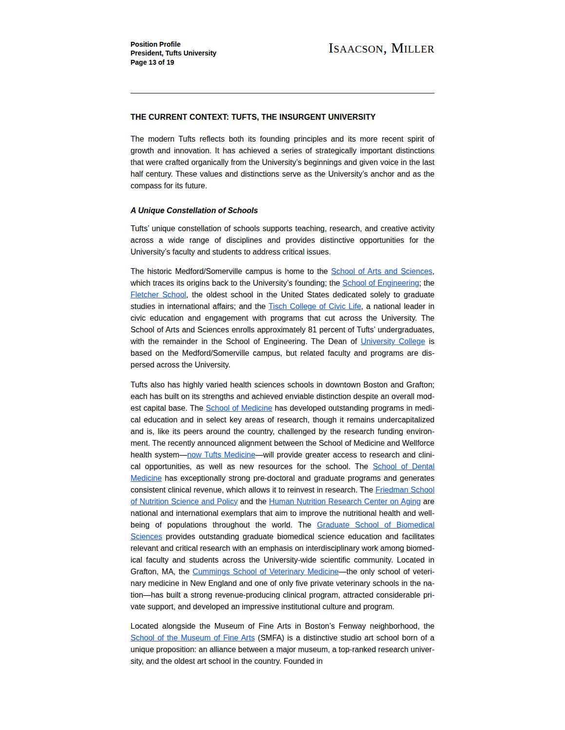Position Profile President, Tufts University Page 13 of 19
Isaacson, Miller
THE CURRENT CONTEXT: TUFTS, THE INSURGENT UNIVERSITY
The modern Tufts reflects both its founding principles and its more recent spirit of growth and innovation. It has achieved a series of strategically important distinctions that were crafted organically from the University’s beginnings and given voice in the last half century. These values and distinctions serve as the University’s anchor and as the compass for its future.
A Unique Constellation of Schools
Tufts’ unique constellation of schools supports teaching, research, and creative activity across a wide range of disciplines and provides distinctive opportunities for the University’s faculty and students to address critical issues.
The historic Medford/Somerville campus is home to the School of Arts and Sciences, which traces its origins back to the University’s founding; the School of Engineering; the Fletcher School, the oldest school in the United States dedicated solely to graduate studies in international affairs; and the Tisch College of Civic Life, a national leader in civic education and engagement with programs that cut across the University. The School of Arts and Sciences enrolls approximately 81 percent of Tufts’ undergraduates, with the remainder in the School of Engineering. The Dean of University College is based on the Medford/Somerville campus, but related faculty and programs are dispersed across the University.
Tufts also has highly varied health sciences schools in downtown Boston and Grafton; each has built on its strengths and achieved enviable distinction despite an overall modest capital base. The School of Medicine has developed outstanding programs in medical education and in select key areas of research, though it remains undercapitalized and is, like its peers around the country, challenged by the research funding environment. The recently announced alignment between the School of Medicine and Wellforce health system—now Tufts Medicine—will provide greater access to research and clinical opportunities, as well as new resources for the school. The School of Dental Medicine has exceptionally strong pre-doctoral and graduate programs and generates consistent clinical revenue, which allows it to reinvest in research. The Friedman School of Nutrition Science and Policy and the Human Nutrition Research Center on Aging are national and international exemplars that aim to improve the nutritional health and well-being of populations throughout the world. The Graduate School of Biomedical Sciences provides outstanding graduate biomedical science education and facilitates relevant and critical research with an emphasis on interdisciplinary work among biomedical faculty and students across the University-wide scientific community. Located in Grafton, MA, the Cummings School of Veterinary Medicine—the only school of veterinary medicine in New England and one of only five private veterinary schools in the nation—has built a strong revenue-producing clinical program, attracted considerable private support, and developed an impressive institutional culture and program.
Located alongside the Museum of Fine Arts in Boston’s Fenway neighborhood, the School of the Museum of Fine Arts (SMFA) is a distinctive studio art school born of a unique proposition: an alliance between a major museum, a top-ranked research university, and the oldest art school in the country. Founded in